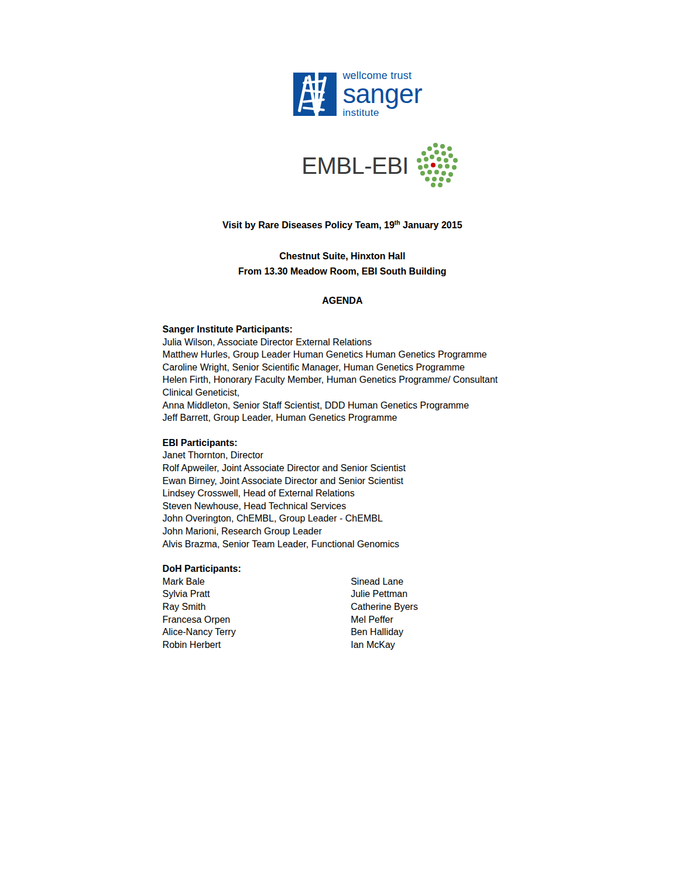wellcome trust sanger institute
EMBL-EBI
Visit by Rare Diseases Policy Team, 19th January 2015
Chestnut Suite, Hinxton Hall
From 13.30 Meadow Room, EBI South Building
AGENDA
Sanger Institute Participants:
Julia Wilson, Associate Director External Relations
Matthew Hurles, Group Leader Human Genetics Human Genetics Programme
Caroline Wright, Senior Scientific Manager, Human Genetics Programme
Helen Firth, Honorary Faculty Member, Human Genetics Programme/ Consultant Clinical Geneticist,
Anna Middleton, Senior Staff Scientist, DDD Human Genetics Programme
Jeff Barrett, Group Leader, Human Genetics Programme
EBI Participants:
Janet Thornton, Director
Rolf Apweiler, Joint Associate Director and Senior Scientist
Ewan Birney, Joint Associate Director and Senior Scientist
Lindsey Crosswell, Head of External Relations
Steven Newhouse, Head Technical Services
John Overington, ChEMBL, Group Leader - ChEMBL
John Marioni, Research Group Leader
Alvis Brazma, Senior Team Leader, Functional Genomics
DoH Participants:
| Mark Bale | Sinead Lane |
| Sylvia Pratt | Julie Pettman |
| Ray Smith | Catherine Byers |
| Francesa Orpen | Mel Peffer |
| Alice-Nancy Terry | Ben Halliday |
| Robin Herbert | Ian McKay |